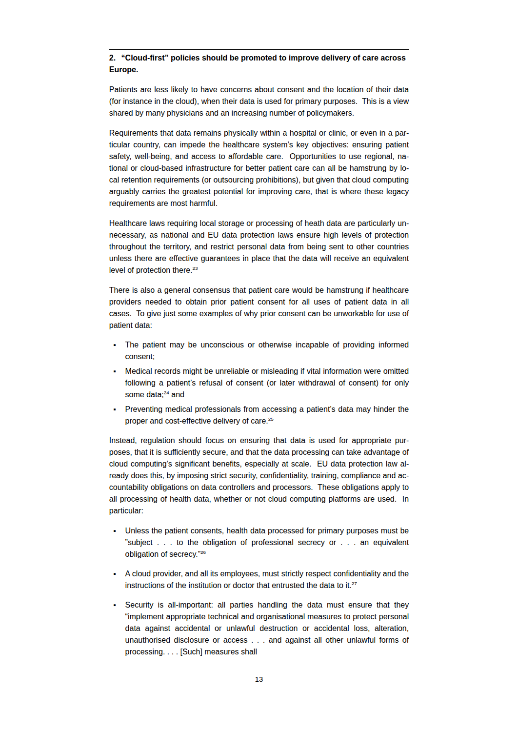2.“Cloud-first” policies should be promoted to improve delivery of care across Europe.
Patients are less likely to have concerns about consent and the location of their data (for instance in the cloud), when their data is used for primary purposes. This is a view shared by many physicians and an increasing number of policymakers.
Requirements that data remains physically within a hospital or clinic, or even in a particular country, can impede the healthcare system’s key objectives: ensuring patient safety, well-being, and access to affordable care. Opportunities to use regional, national or cloud-based infrastructure for better patient care can all be hamstrung by local retention requirements (or outsourcing prohibitions), but given that cloud computing arguably carries the greatest potential for improving care, that is where these legacy requirements are most harmful.
Healthcare laws requiring local storage or processing of heath data are particularly unnecessary, as national and EU data protection laws ensure high levels of protection throughout the territory, and restrict personal data from being sent to other countries unless there are effective guarantees in place that the data will receive an equivalent level of protection there.23
There is also a general consensus that patient care would be hamstrung if healthcare providers needed to obtain prior patient consent for all uses of patient data in all cases. To give just some examples of why prior consent can be unworkable for use of patient data:
The patient may be unconscious or otherwise incapable of providing informed consent;
Medical records might be unreliable or misleading if vital information were omitted following a patient’s refusal of consent (or later withdrawal of consent) for only some data;24 and
Preventing medical professionals from accessing a patient’s data may hinder the proper and cost-effective delivery of care.25
Instead, regulation should focus on ensuring that data is used for appropriate purposes, that it is sufficiently secure, and that the data processing can take advantage of cloud computing’s significant benefits, especially at scale. EU data protection law already does this, by imposing strict security, confidentiality, training, compliance and accountability obligations on data controllers and processors. These obligations apply to all processing of health data, whether or not cloud computing platforms are used. In particular:
Unless the patient consents, health data processed for primary purposes must be ”subject . . . to the obligation of professional secrecy or . . . an equivalent obligation of secrecy.”26
A cloud provider, and all its employees, must strictly respect confidentiality and the instructions of the institution or doctor that entrusted the data to it.27
Security is all-important: all parties handling the data must ensure that they “implement appropriate technical and organisational measures to protect personal data against accidental or unlawful destruction or accidental loss, alteration, unauthorised disclosure or access . . . and against all other unlawful forms of processing. . . . [Such] measures shall
13